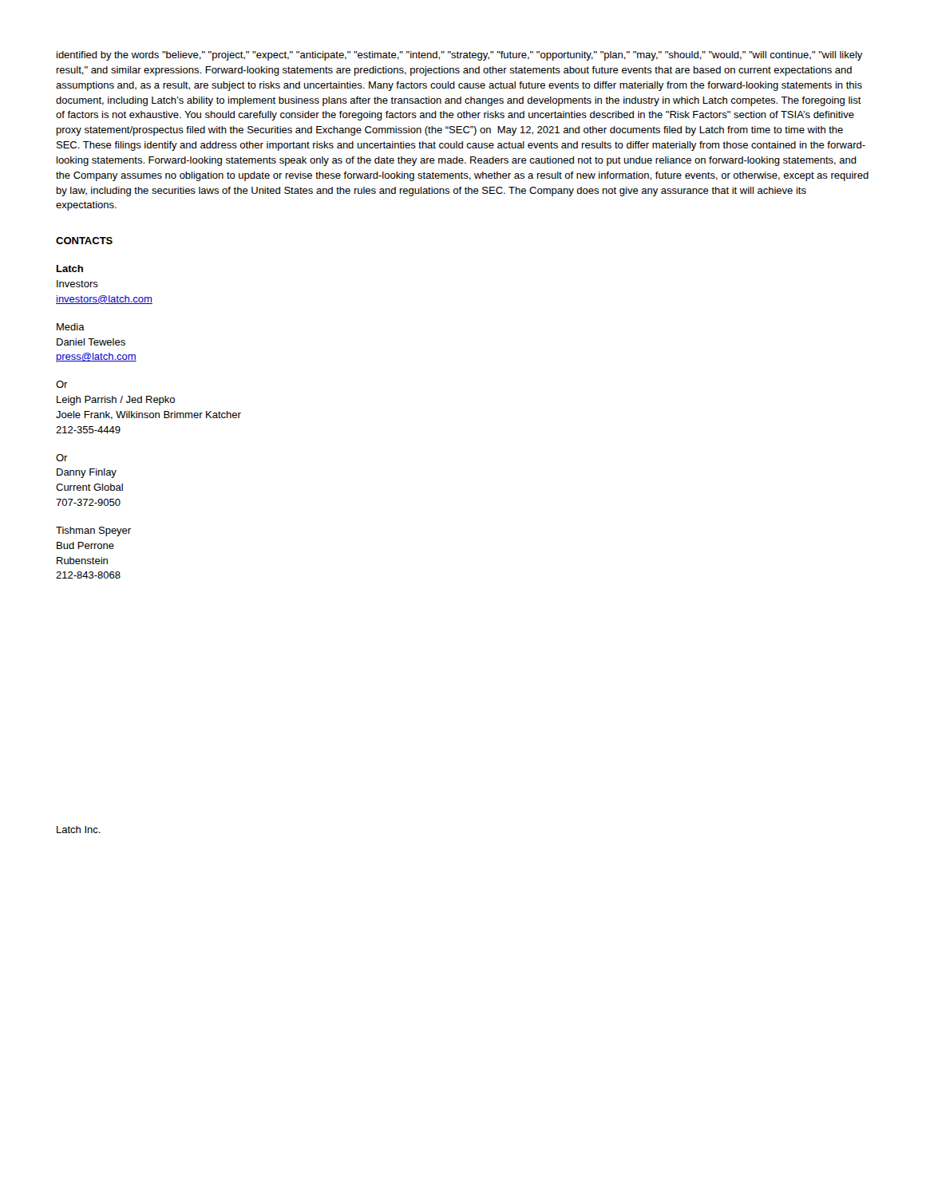identified by the words "believe," "project," "expect," "anticipate," "estimate," "intend," "strategy," "future," "opportunity," "plan," "may," "should," "would," "will continue," "will likely result," and similar expressions. Forward-looking statements are predictions, projections and other statements about future events that are based on current expectations and assumptions and, as a result, are subject to risks and uncertainties. Many factors could cause actual future events to differ materially from the forward-looking statements in this document, including Latch’s ability to implement business plans after the transaction and changes and developments in the industry in which Latch competes. The foregoing list of factors is not exhaustive. You should carefully consider the foregoing factors and the other risks and uncertainties described in the "Risk Factors" section of TSIA’s definitive proxy statement/prospectus filed with the Securities and Exchange Commission (the “SEC”) on May 12, 2021 and other documents filed by Latch from time to time with the SEC. These filings identify and address other important risks and uncertainties that could cause actual events and results to differ materially from those contained in the forward-looking statements. Forward-looking statements speak only as of the date they are made. Readers are cautioned not to put undue reliance on forward-looking statements, and the Company assumes no obligation to update or revise these forward-looking statements, whether as a result of new information, future events, or otherwise, except as required by law, including the securities laws of the United States and the rules and regulations of the SEC. The Company does not give any assurance that it will achieve its expectations.
CONTACTS
Latch
Investors
investors@latch.com
Media
Daniel Teweles
press@latch.com
Or
Leigh Parrish / Jed Repko
Joele Frank, Wilkinson Brimmer Katcher
212-355-4449
Or
Danny Finlay
Current Global
707-372-9050
Tishman Speyer
Bud Perrone
Rubenstein
212-843-8068
Latch Inc.